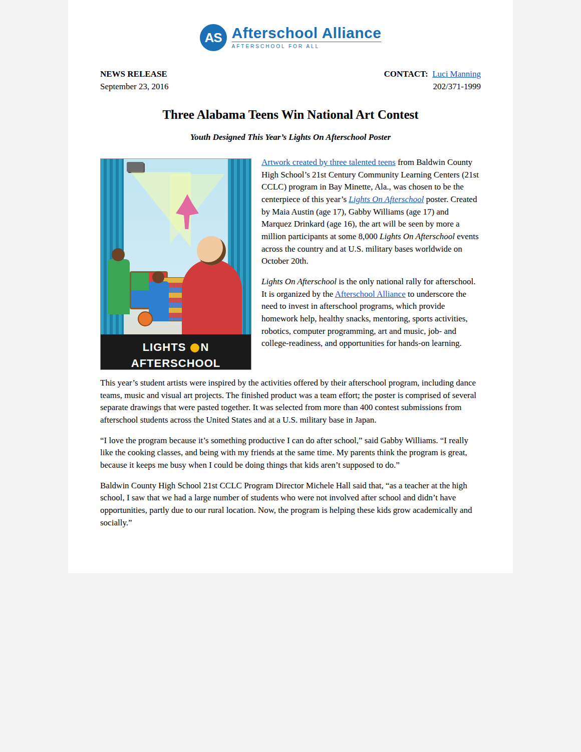AS Afterschool Alliance AFTERSCHOOL FOR ALL
| NEWS RELEASE | CONTACT: Luci Manning |
| September 23, 2016 | 202/371-1999 |
Three Alabama Teens Win National Art Contest
Youth Designed This Year’s Lights On Afterschool Poster
LIGHTS N AFTERSCHOOL 2016 RALLY FOR AFTERSCHOOL PROGRAMS
Artwork created by three talented teens from Baldwin County High School’s 21st Century Community Learning Centers (21st CCLC) program in Bay Minette, Ala., was chosen to be the centerpiece of this year’s Lights On Afterschool poster. Created by Maia Austin (age 17), Gabby Williams (age 17) and Marquez Drinkard (age 16), the art will be seen by more a million participants at some 8,000 Lights On Afterschool events across the country and at U.S. military bases worldwide on October 20th.
Lights On Afterschool is the only national rally for afterschool. It is organized by the Afterschool Alliance to underscore the need to invest in afterschool programs, which provide homework help, healthy snacks, mentoring, sports activities, robotics, computer programming, art and music, job- and college-readiness, and opportunities for hands-on learning.
This year’s student artists were inspired by the activities offered by their afterschool program, including dance teams, music and visual art projects. The finished product was a team effort; the poster is comprised of several separate drawings that were pasted together. It was selected from more than 400 contest submissions from afterschool students across the United States and at a U.S. military base in Japan.
“I love the program because it’s something productive I can do after school,” said Gabby Williams. “I really like the cooking classes, and being with my friends at the same time. My parents think the program is great, because it keeps me busy when I could be doing things that kids aren’t supposed to do.”
Baldwin County High School 21st CCLC Program Director Michele Hall said that, “as a teacher at the high school, I saw that we had a large number of students who were not involved after school and didn’t have opportunities, partly due to our rural location. Now, the program is helping these kids grow academically and socially.”